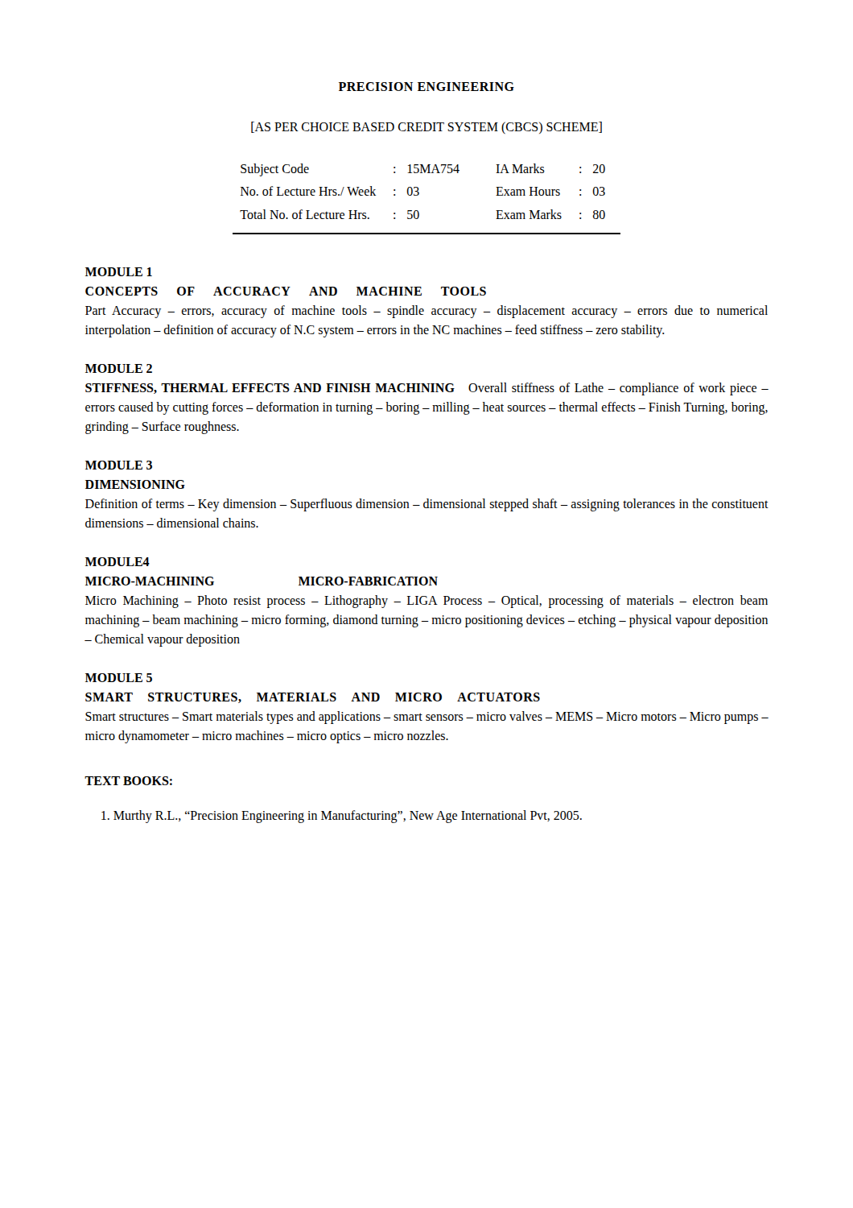PRECISION ENGINEERING
[AS PER CHOICE BASED CREDIT SYSTEM (CBCS) SCHEME]
| Subject Code | : | 15MA754 | IA Marks | : | 20 |
| No. of Lecture Hrs./ Week | : | 03 | Exam Hours | : | 03 |
| Total No. of Lecture Hrs. | : | 50 | Exam Marks | : | 80 |
MODULE 1
CONCEPTS OF ACCURACY AND MACHINE TOOLS
Part Accuracy – errors, accuracy of machine tools – spindle accuracy – displacement accuracy – errors due to numerical interpolation – definition of accuracy of N.C system – errors in the NC machines – feed stiffness – zero stability.
MODULE 2
STIFFNESS, THERMAL EFFECTS AND FINISH MACHINING Overall stiffness of Lathe – compliance of work piece – errors caused by cutting forces – deformation in turning – boring – milling – heat sources – thermal effects – Finish Turning, boring, grinding – Surface roughness.
MODULE 3
DIMENSIONING
Definition of terms – Key dimension – Superfluous dimension – dimensional stepped shaft – assigning tolerances in the constituent dimensions – dimensional chains.
MODULE4
MICRO-MACHINING MICRO-FABRICATION
Micro Machining – Photo resist process – Lithography – LIGA Process – Optical, processing of materials – electron beam machining – beam machining – micro forming, diamond turning – micro positioning devices – etching – physical vapour deposition – Chemical vapour deposition
MODULE 5
SMART STRUCTURES, MATERIALS AND MICRO ACTUATORS
Smart structures – Smart materials types and applications – smart sensors – micro valves – MEMS – Micro motors – Micro pumps – micro dynamometer – micro machines – micro optics – micro nozzles.
TEXT BOOKS:
Murthy R.L., “Precision Engineering in Manufacturing”, New Age International Pvt, 2005.